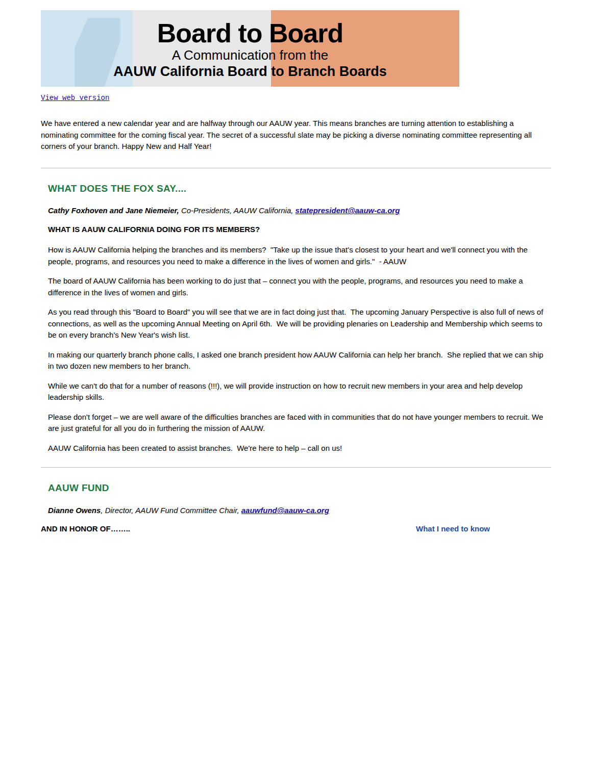Board to Board
A Communication from the
AAUW California Board to Branch Boards
View web version
We have entered a new calendar year and are halfway through our AAUW year. This means branches are turning attention to establishing a nominating committee for the coming fiscal year. The secret of a successful slate may be picking a diverse nominating committee representing all corners of your branch. Happy New and Half Year!
WHAT DOES THE FOX SAY....
Cathy Foxhoven and Jane Niemeier, Co-Presidents, AAUW California, statepresident@aauw-ca.org
WHAT IS AAUW CALIFORNIA DOING FOR ITS MEMBERS?
How is AAUW California helping the branches and its members? "Take up the issue that's closest to your heart and we'll connect you with the people, programs, and resources you need to make a difference in the lives of women and girls." - AAUW
The board of AAUW California has been working to do just that – connect you with the people, programs, and resources you need to make a difference in the lives of women and girls.
As you read through this "Board to Board" you will see that we are in fact doing just that. The upcoming January Perspective is also full of news of connections, as well as the upcoming Annual Meeting on April 6th. We will be providing plenaries on Leadership and Membership which seems to be on every branch's New Year's wish list.
In making our quarterly branch phone calls, I asked one branch president how AAUW California can help her branch. She replied that we can ship in two dozen new members to her branch.
While we can't do that for a number of reasons (!!!), we will provide instruction on how to recruit new members in your area and help develop leadership skills.
Please don't forget – we are well aware of the difficulties branches are faced with in communities that do not have younger members to recruit. We are just grateful for all you do in furthering the mission of AAUW.
AAUW California has been created to assist branches. We're here to help – call on us!
AAUW FUND
Dianne Owens, Director, AAUW Fund Committee Chair, aauwfund@aauw-ca.org
AND IN HONOR OF…….. What I need to know